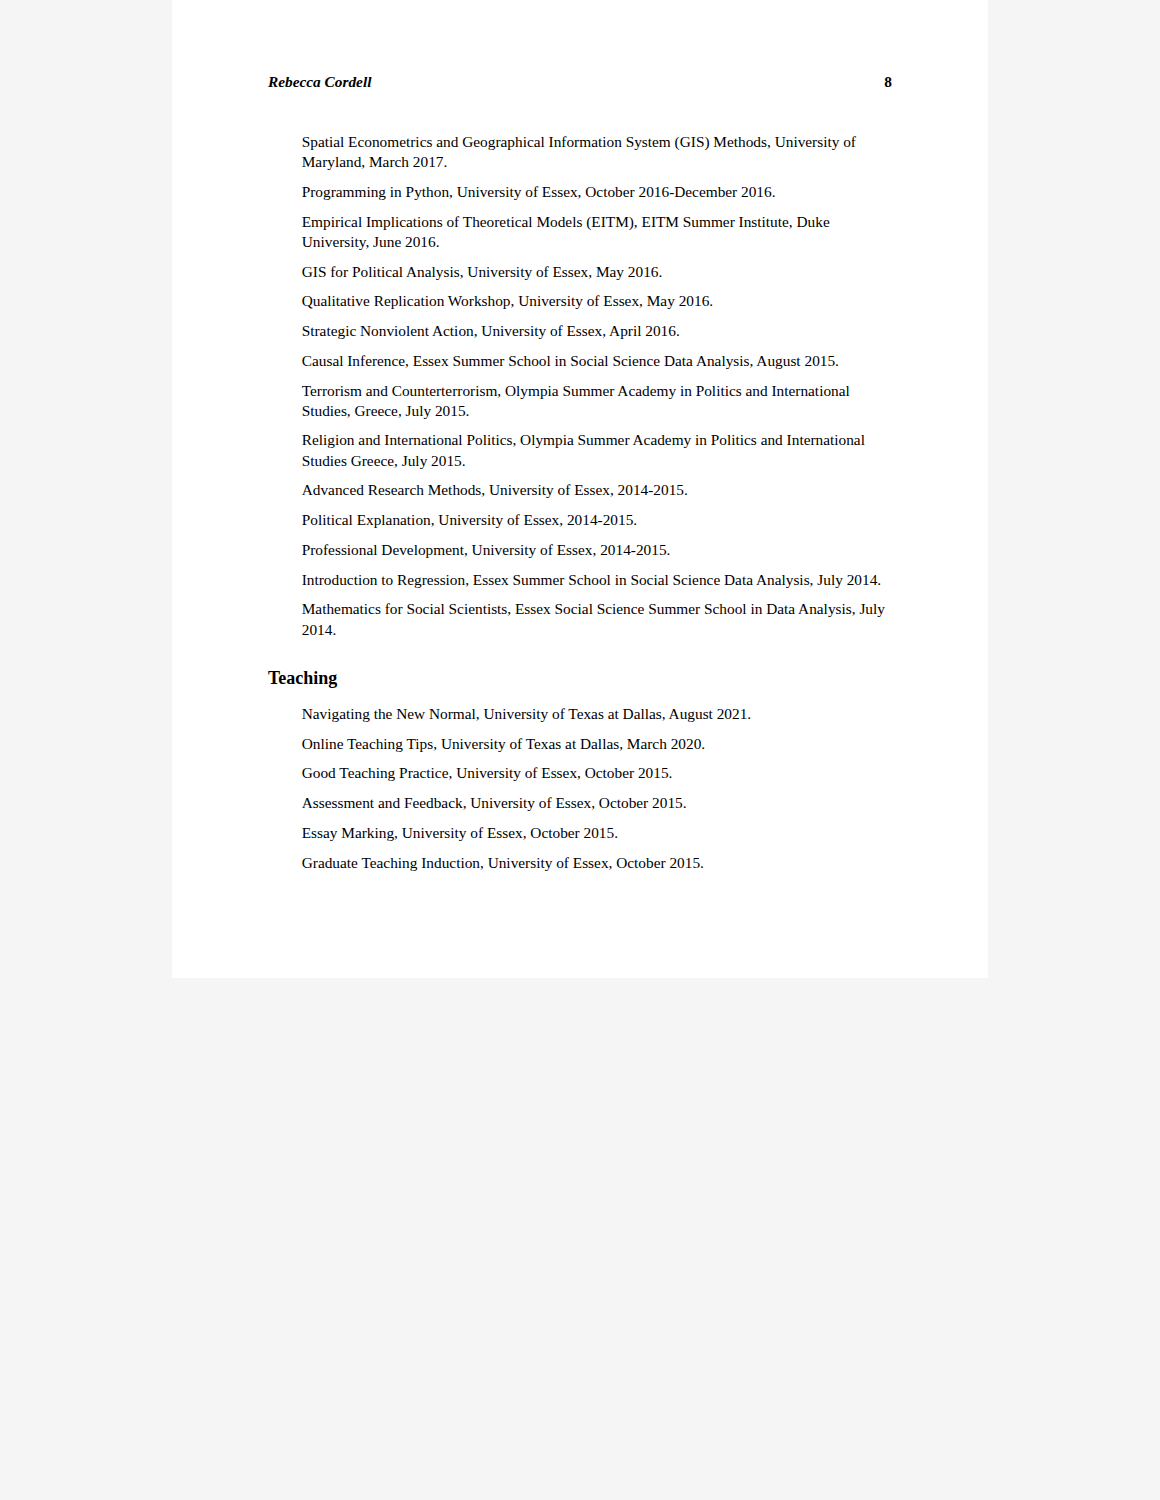Rebecca Cordell 8
Spatial Econometrics and Geographical Information System (GIS) Methods, University of Maryland, March 2017.
Programming in Python, University of Essex, October 2016-December 2016.
Empirical Implications of Theoretical Models (EITM), EITM Summer Institute, Duke University, June 2016.
GIS for Political Analysis, University of Essex, May 2016.
Qualitative Replication Workshop, University of Essex, May 2016.
Strategic Nonviolent Action, University of Essex, April 2016.
Causal Inference, Essex Summer School in Social Science Data Analysis, August 2015.
Terrorism and Counterterrorism, Olympia Summer Academy in Politics and International Studies, Greece, July 2015.
Religion and International Politics, Olympia Summer Academy in Politics and International Studies Greece, July 2015.
Advanced Research Methods, University of Essex, 2014-2015.
Political Explanation, University of Essex, 2014-2015.
Professional Development, University of Essex, 2014-2015.
Introduction to Regression, Essex Summer School in Social Science Data Analysis, July 2014.
Mathematics for Social Scientists, Essex Social Science Summer School in Data Analysis, July 2014.
Teaching
Navigating the New Normal, University of Texas at Dallas, August 2021.
Online Teaching Tips, University of Texas at Dallas, March 2020.
Good Teaching Practice, University of Essex, October 2015.
Assessment and Feedback, University of Essex, October 2015.
Essay Marking, University of Essex, October 2015.
Graduate Teaching Induction, University of Essex, October 2015.